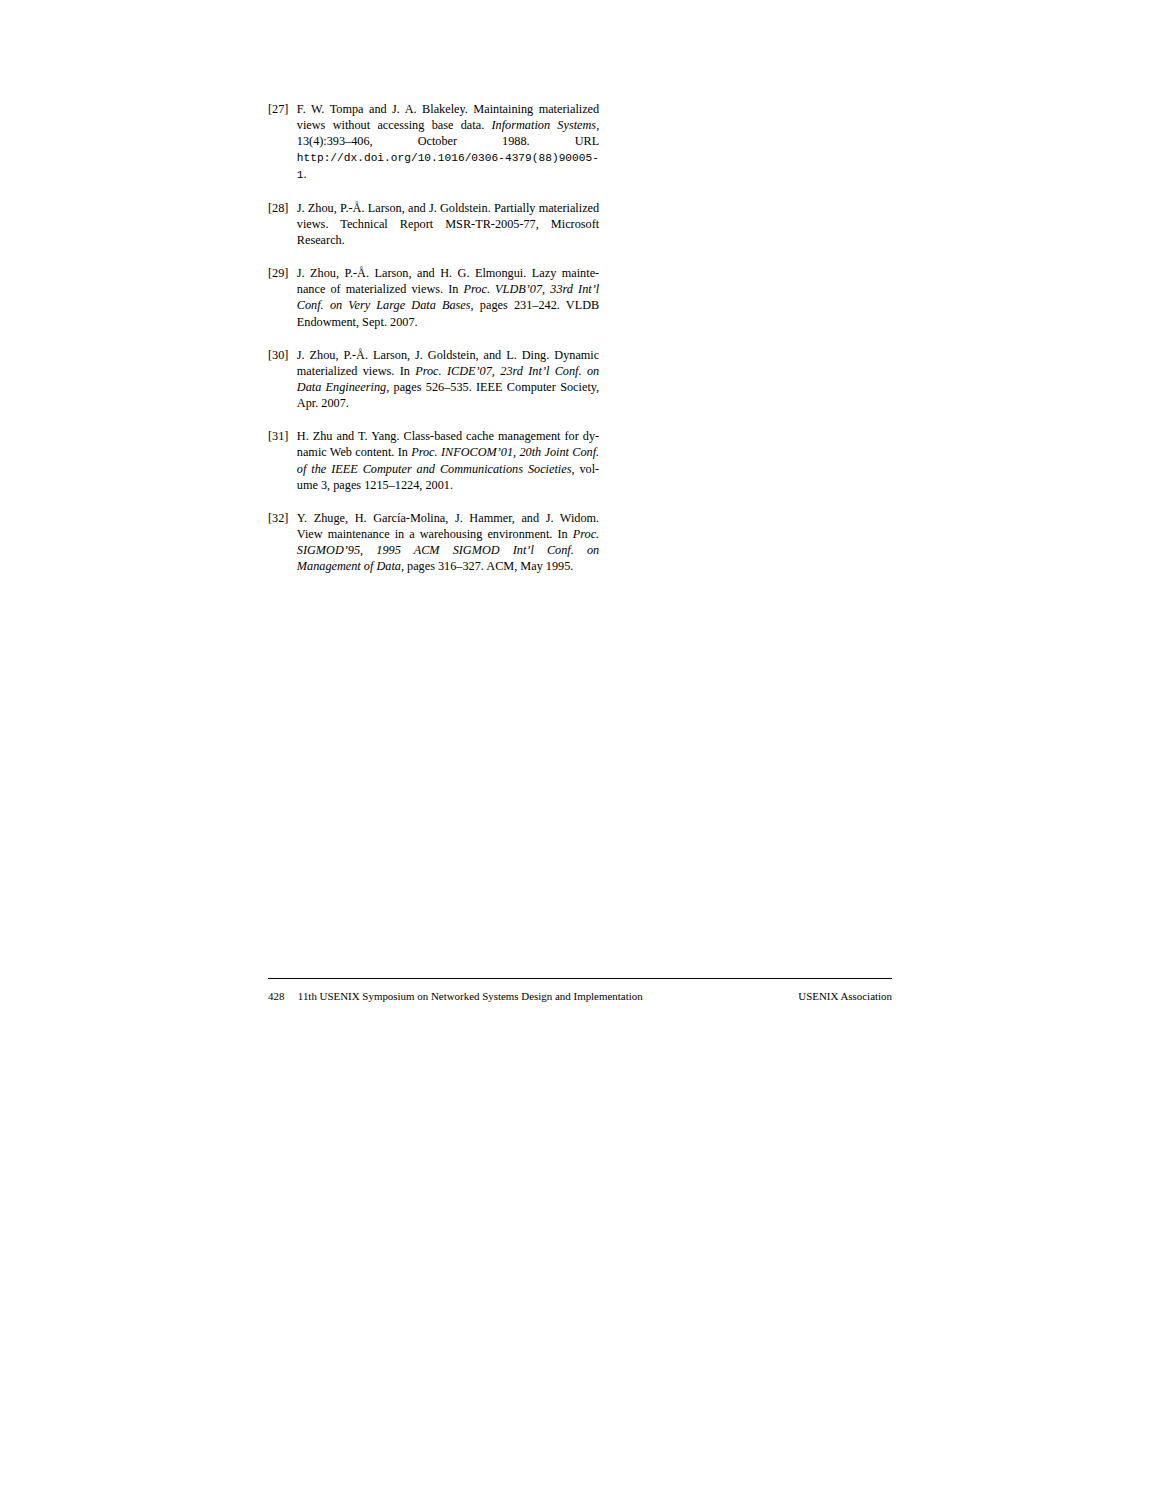[27] F. W. Tompa and J. A. Blakeley. Maintaining materialized views without accessing base data. Information Systems, 13(4):393–406, October 1988. URL http://dx.doi.org/10.1016/0306-4379(88)90005-1.
[28] J. Zhou, P.-Å. Larson, and J. Goldstein. Partially materialized views. Technical Report MSR-TR-2005-77, Microsoft Research.
[29] J. Zhou, P.-Å. Larson, and H. G. Elmongui. Lazy maintenance of materialized views. In Proc. VLDB’07, 33rd Int’l Conf. on Very Large Data Bases, pages 231–242. VLDB Endowment, Sept. 2007.
[30] J. Zhou, P.-Å. Larson, J. Goldstein, and L. Ding. Dynamic materialized views. In Proc. ICDE’07, 23rd Int’l Conf. on Data Engineering, pages 526–535. IEEE Computer Society, Apr. 2007.
[31] H. Zhu and T. Yang. Class-based cache management for dynamic Web content. In Proc. INFOCOM’01, 20th Joint Conf. of the IEEE Computer and Communications Societies, volume 3, pages 1215–1224, 2001.
[32] Y. Zhuge, H. García-Molina, J. Hammer, and J. Widom. View maintenance in a warehousing environment. In Proc. SIGMOD’95, 1995 ACM SIGMOD Int’l Conf. on Management of Data, pages 316–327. ACM, May 1995.
42811th USENIX Symposium on Networked Systems Design and Implementation
USENIX Association